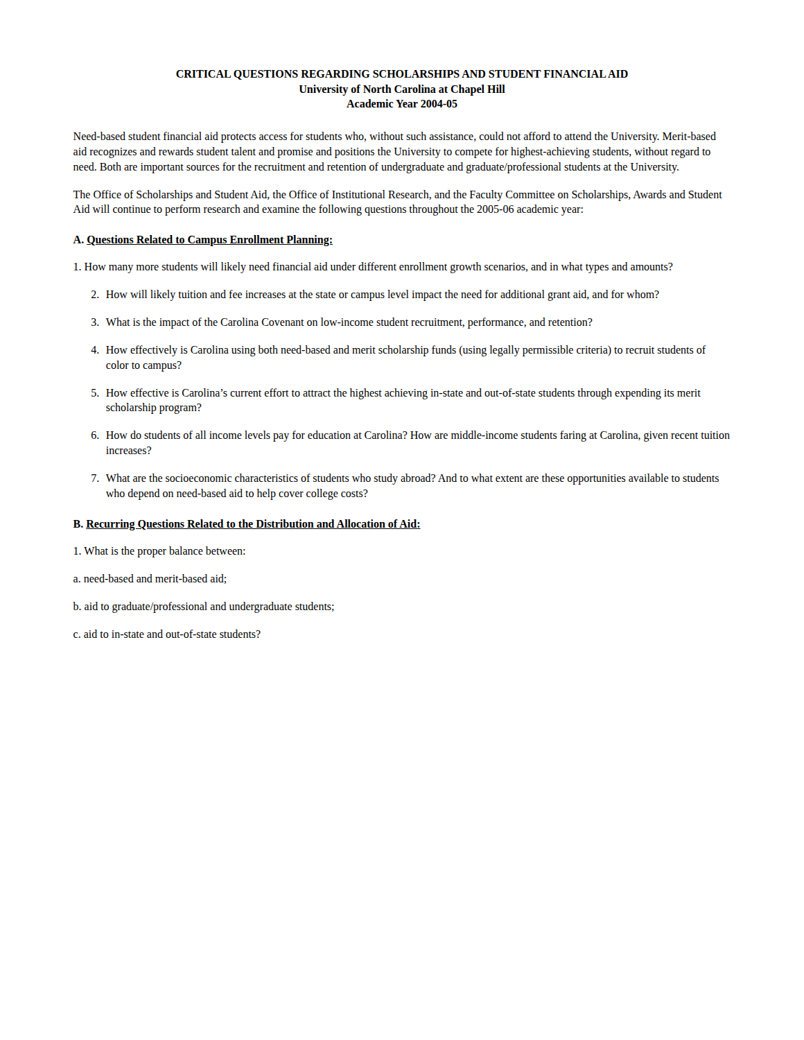CRITICAL QUESTIONS REGARDING SCHOLARSHIPS AND STUDENT FINANCIAL AID University of North Carolina at Chapel Hill Academic Year 2004-05
Need-based student financial aid protects access for students who, without such assistance, could not afford to attend the University. Merit-based aid recognizes and rewards student talent and promise and positions the University to compete for highest-achieving students, without regard to need. Both are important sources for the recruitment and retention of undergraduate and graduate/professional students at the University.
The Office of Scholarships and Student Aid, the Office of Institutional Research, and the Faculty Committee on Scholarships, Awards and Student Aid will continue to perform research and examine the following questions throughout the 2005-06 academic year:
A. Questions Related to Campus Enrollment Planning:
1. How many more students will likely need financial aid under different enrollment growth scenarios, and in what types and amounts?
How will likely tuition and fee increases at the state or campus level impact the need for additional grant aid, and for whom?
What is the impact of the Carolina Covenant on low-income student recruitment, performance, and retention?
How effectively is Carolina using both need-based and merit scholarship funds (using legally permissible criteria) to recruit students of color to campus?
How effective is Carolina’s current effort to attract the highest achieving in-state and out-of-state students through expending its merit scholarship program?
How do students of all income levels pay for education at Carolina? How are middle-income students faring at Carolina, given recent tuition increases?
What are the socioeconomic characteristics of students who study abroad? And to what extent are these opportunities available to students who depend on need-based aid to help cover college costs?
B. Recurring Questions Related to the Distribution and Allocation of Aid:
1. What is the proper balance between:
a. need-based and merit-based aid;
b. aid to graduate/professional and undergraduate students;
c. aid to in-state and out-of-state students?